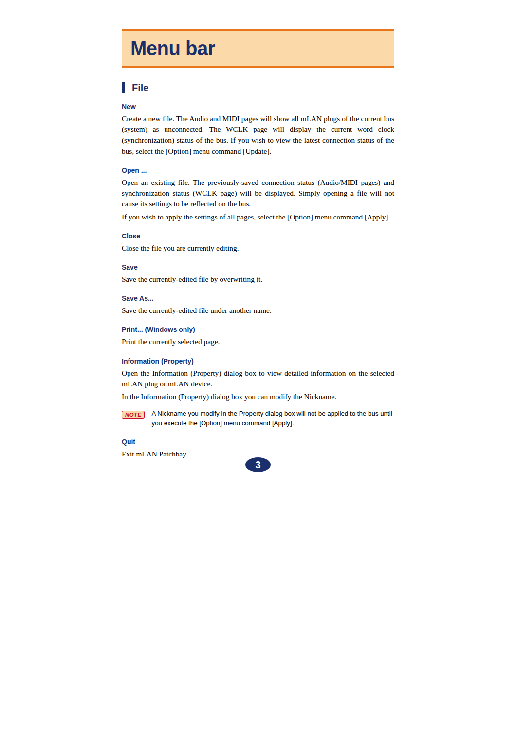Menu bar
File
New
Create a new file. The Audio and MIDI pages will show all mLAN plugs of the current bus (system) as unconnected. The WCLK page will display the current word clock (synchronization) status of the bus. If you wish to view the latest connection status of the bus, select the [Option] menu command [Update].
Open ...
Open an existing file. The previously-saved connection status (Audio/MIDI pages) and synchronization status (WCLK page) will be displayed. Simply opening a file will not cause its settings to be reflected on the bus.
If you wish to apply the settings of all pages, select the [Option] menu command [Apply].
Close
Close the file you are currently editing.
Save
Save the currently-edited file by overwriting it.
Save As...
Save the currently-edited file under another name.
Print... (Windows only)
Print the currently selected page.
Information (Property)
Open the Information (Property) dialog box to view detailed information on the selected mLAN plug or mLAN device.
In the Information (Property) dialog box you can modify the Nickname.
NOTE
A Nickname you modify in the Property dialog box will not be applied to the bus until you execute the [Option] menu command [Apply].
Quit
Exit mLAN Patchbay.
3